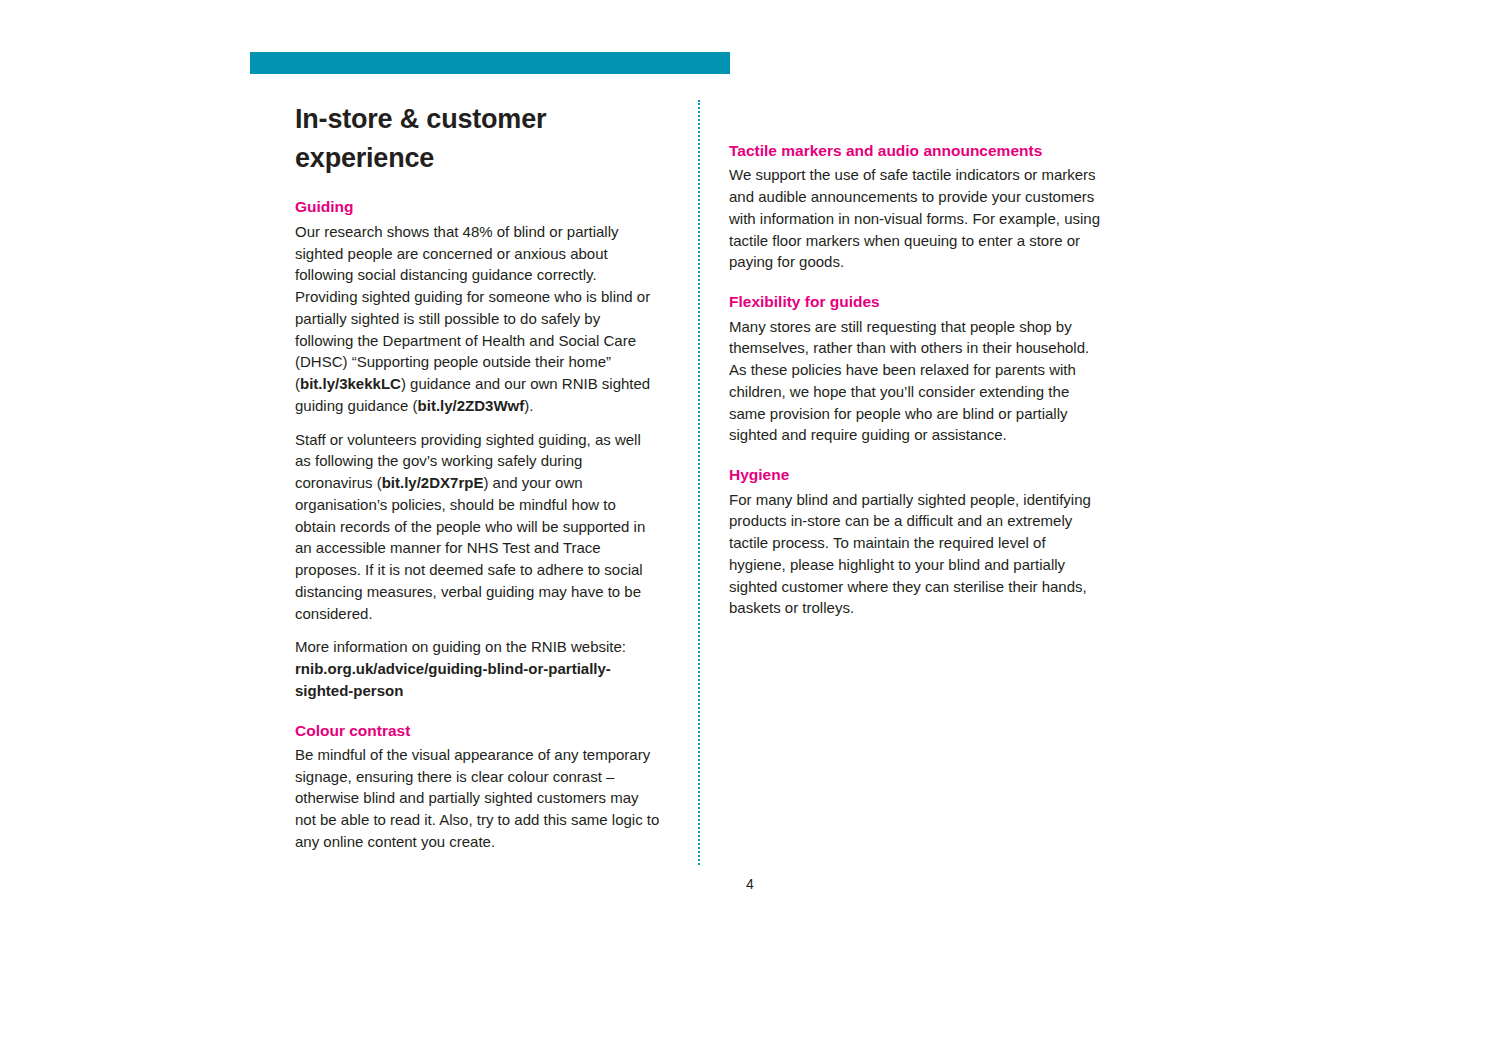In-store & customer experience
Guiding
Our research shows that 48% of blind or partially sighted people are concerned or anxious about following social distancing guidance correctly. Providing sighted guiding for someone who is blind or partially sighted is still possible to do safely by following the Department of Health and Social Care (DHSC) “Supporting people outside their home” (bit.ly/3kekkLC) guidance and our own RNIB sighted guiding guidance (bit.ly/2ZD3Wwf).
Staff or volunteers providing sighted guiding, as well as following the gov’s working safely during coronavirus (bit.ly/2DX7rpE) and your own organisation’s policies, should be mindful how to obtain records of the people who will be supported in an accessible manner for NHS Test and Trace proposes. If it is not deemed safe to adhere to social distancing measures, verbal guiding may have to be considered.
More information on guiding on the RNIB website: rnib.org.uk/advice/guiding-blind-or-partially-sighted-person
Colour contrast
Be mindful of the visual appearance of any temporary signage, ensuring there is clear colour conrast – otherwise blind and partially sighted customers may not be able to read it. Also, try to add this same logic to any online content you create.
Tactile markers and audio announcements
We support the use of safe tactile indicators or markers and audible announcements to provide your customers with information in non-visual forms. For example, using tactile floor markers when queuing to enter a store or paying for goods.
Flexibility for guides
Many stores are still requesting that people shop by themselves, rather than with others in their household. As these policies have been relaxed for parents with children, we hope that you’ll consider extending the same provision for people who are blind or partially sighted and require guiding or assistance.
Hygiene
For many blind and partially sighted people, identifying products in-store can be a difficult and an extremely tactile process. To maintain the required level of hygiene, please highlight to your blind and partially sighted customer where they can sterilise their hands, baskets or trolleys.
4